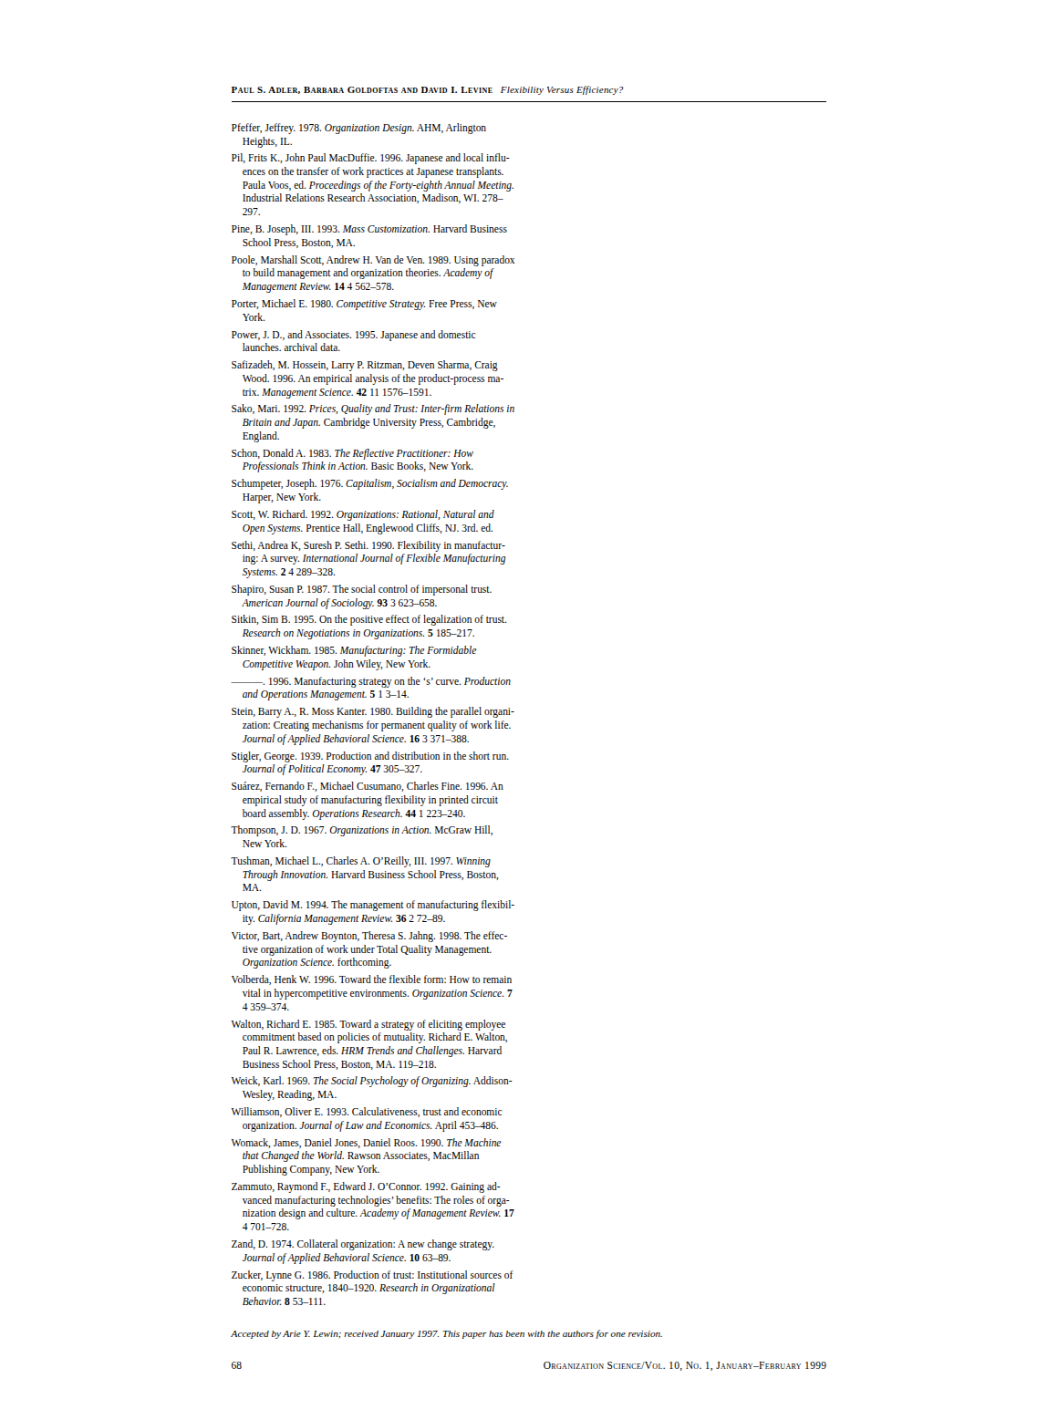Paul S. Adler, Barbara Goldoftas and David I. Levine Flexibility Versus Efficiency?
Pfeffer, Jeffrey. 1978. Organization Design. AHM, Arlington Heights, IL.
Pil, Frits K., John Paul MacDuffie. 1996. Japanese and local influences on the transfer of work practices at Japanese transplants. Paula Voos, ed. Proceedings of the Forty-eighth Annual Meeting. Industrial Relations Research Association, Madison, WI. 278–297.
Pine, B. Joseph, III. 1993. Mass Customization. Harvard Business School Press, Boston, MA.
Poole, Marshall Scott, Andrew H. Van de Ven. 1989. Using paradox to build management and organization theories. Academy of Management Review. 14 4 562–578.
Porter, Michael E. 1980. Competitive Strategy. Free Press, New York.
Power, J. D., and Associates. 1995. Japanese and domestic launches. archival data.
Safizadeh, M. Hossein, Larry P. Ritzman, Deven Sharma, Craig Wood. 1996. An empirical analysis of the product-process matrix. Management Science. 42 11 1576–1591.
Sako, Mari. 1992. Prices, Quality and Trust: Inter-firm Relations in Britain and Japan. Cambridge University Press, Cambridge, England.
Schon, Donald A. 1983. The Reflective Practitioner: How Professionals Think in Action. Basic Books, New York.
Schumpeter, Joseph. 1976. Capitalism, Socialism and Democracy. Harper, New York.
Scott, W. Richard. 1992. Organizations: Rational, Natural and Open Systems. Prentice Hall, Englewood Cliffs, NJ. 3rd. ed.
Sethi, Andrea K, Suresh P. Sethi. 1990. Flexibility in manufacturing: A survey. International Journal of Flexible Manufacturing Systems. 2 4 289–328.
Shapiro, Susan P. 1987. The social control of impersonal trust. American Journal of Sociology. 93 3 623–658.
Sitkin, Sim B. 1995. On the positive effect of legalization of trust. Research on Negotiations in Organizations. 5 185–217.
Skinner, Wickham. 1985. Manufacturing: The Formidable Competitive Weapon. John Wiley, New York.
———. 1996. Manufacturing strategy on the ‘s’ curve. Production and Operations Management. 5 1 3–14.
Stein, Barry A., R. Moss Kanter. 1980. Building the parallel organization: Creating mechanisms for permanent quality of work life. Journal of Applied Behavioral Science. 16 3 371–388.
Stigler, George. 1939. Production and distribution in the short run. Journal of Political Economy. 47 305–327.
Suárez, Fernando F., Michael Cusumano, Charles Fine. 1996. An empirical study of manufacturing flexibility in printed circuit board assembly. Operations Research. 44 1 223–240.
Thompson, J. D. 1967. Organizations in Action. McGraw Hill, New York.
Tushman, Michael L., Charles A. O’Reilly, III. 1997. Winning Through Innovation. Harvard Business School Press, Boston, MA.
Upton, David M. 1994. The management of manufacturing flexibility. California Management Review. 36 2 72–89.
Victor, Bart, Andrew Boynton, Theresa S. Jahng. 1998. The effective organization of work under Total Quality Management. Organization Science. forthcoming.
Volberda, Henk W. 1996. Toward the flexible form: How to remain vital in hypercompetitive environments. Organization Science. 7 4 359–374.
Walton, Richard E. 1985. Toward a strategy of eliciting employee commitment based on policies of mutuality. Richard E. Walton, Paul R. Lawrence, eds. HRM Trends and Challenges. Harvard Business School Press, Boston, MA. 119–218.
Weick, Karl. 1969. The Social Psychology of Organizing. Addison-Wesley, Reading, MA.
Williamson, Oliver E. 1993. Calculativeness, trust and economic organization. Journal of Law and Economics. April 453–486.
Womack, James, Daniel Jones, Daniel Roos. 1990. The Machine that Changed the World. Rawson Associates, MacMillan Publishing Company, New York.
Zammuto, Raymond F., Edward J. O’Connor. 1992. Gaining advanced manufacturing technologies’ benefits: The roles of organization design and culture. Academy of Management Review. 17 4 701–728.
Zand, D. 1974. Collateral organization: A new change strategy. Journal of Applied Behavioral Science. 10 63–89.
Zucker, Lynne G. 1986. Production of trust: Institutional sources of economic structure, 1840–1920. Research in Organizational Behavior. 8 53–111.
Accepted by Arie Y. Lewin; received January 1997. This paper has been with the authors for one revision.
68 Organization Science/Vol. 10, No. 1, January–February 1999